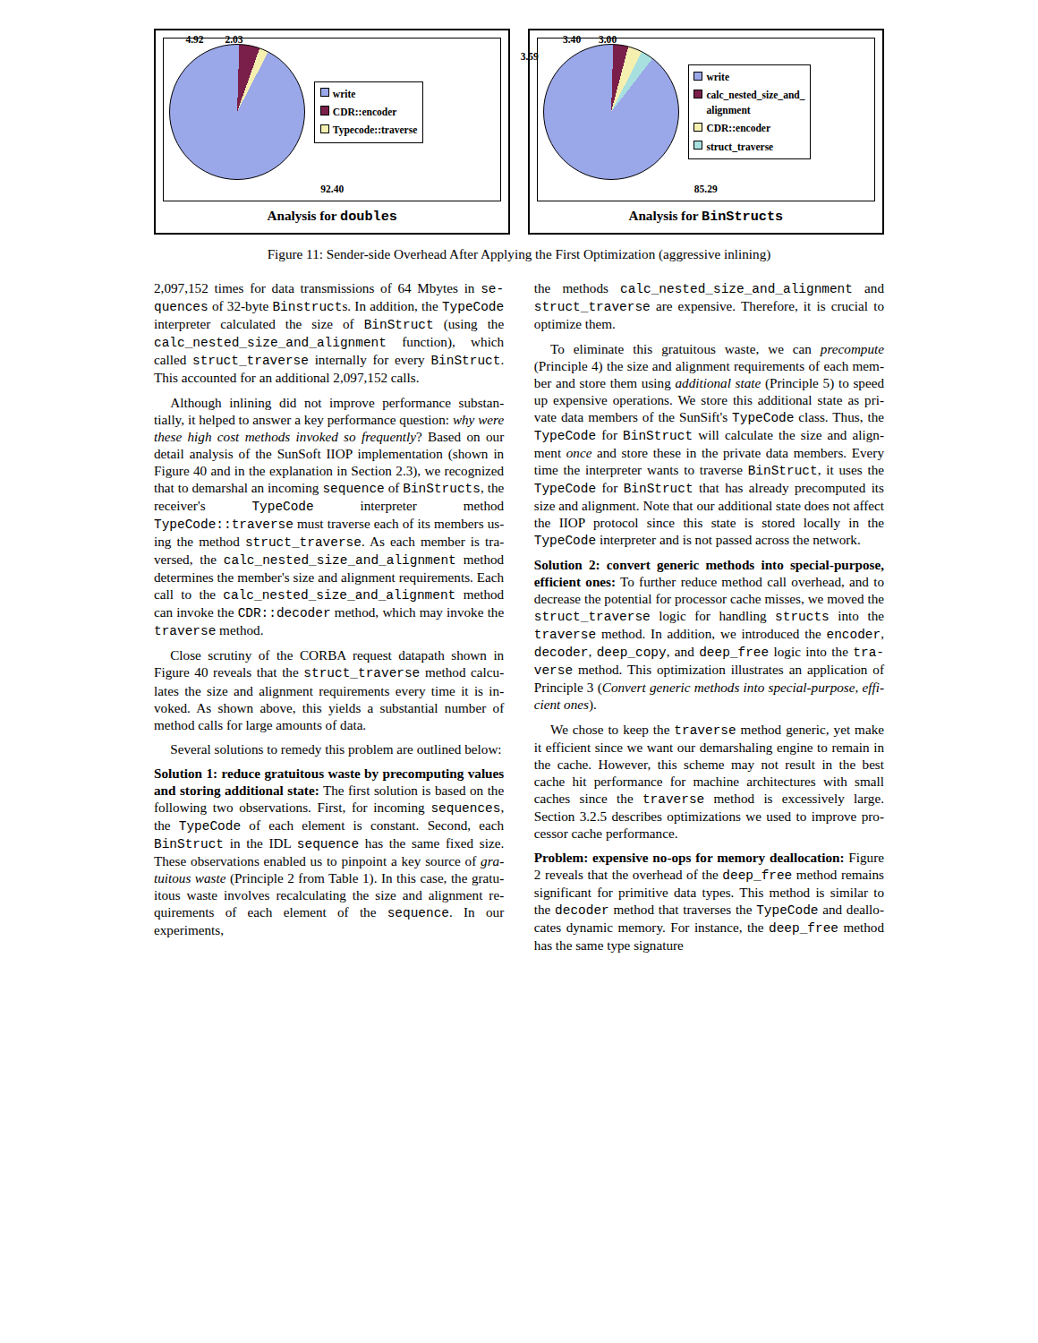4.92
2.03
write
CDR::encoder
Typecode::traverse
92.40
Analysis for doubles
3.40
3.00
3.59
write
calc_nested_size_and_
alignment
CDR::encoder
struct_traverse
85.29
Analysis for BinStructs
Figure 11: Sender-side Overhead After Applying the First Optimization (aggressive inlining)
2,097,152 times for data transmissions of 64 Mbytes in sequences of 32-byte Binstructs. In addition, the TypeCode interpreter calculated the size of BinStruct (using the calc_nested_size_and_alignment function), which called struct_traverse internally for every BinStruct. This accounted for an additional 2,097,152 calls.
Although inlining did not improve performance substantially, it helped to answer a key performance question: why were these high cost methods invoked so frequently? Based on our detail analysis of the SunSoft IIOP implementation (shown in Figure 40 and in the explanation in Section 2.3), we recognized that to demarshal an incoming sequence of BinStructs, the receiver's TypeCode interpreter method TypeCode::traverse must traverse each of its members using the method struct_traverse. As each member is traversed, the calc_nested_size_and_alignment method determines the member's size and alignment requirements. Each call to the calc_nested_size_and_alignment method can invoke the CDR::decoder method, which may invoke the traverse method.
Close scrutiny of the CORBA request datapath shown in Figure 40 reveals that the struct_traverse method calculates the size and alignment requirements every time it is invoked. As shown above, this yields a substantial number of method calls for large amounts of data.
Several solutions to remedy this problem are outlined below:
Solution 1: reduce gratuitous waste by precomputing values and storing additional state: The first solution is based on the following two observations. First, for incoming sequences, the TypeCode of each element is constant. Second, each BinStruct in the IDL sequence has the same fixed size. These observations enabled us to pinpoint a key source of gratuitous waste (Principle 2 from Table 1). In this case, the gratuitous waste involves recalculating the size and alignment requirements of each element of the sequence. In our experiments,
the methods calc_nested_size_and_alignment and struct_traverse are expensive. Therefore, it is crucial to optimize them.
To eliminate this gratuitous waste, we can precompute (Principle 4) the size and alignment requirements of each member and store them using additional state (Principle 5) to speed up expensive operations. We store this additional state as private data members of the SunSift's TypeCode class. Thus, the TypeCode for BinStruct will calculate the size and alignment once and store these in the private data members. Every time the interpreter wants to traverse BinStruct, it uses the TypeCode for BinStruct that has already precomputed its size and alignment. Note that our additional state does not affect the IIOP protocol since this state is stored locally in the TypeCode interpreter and is not passed across the network.
Solution 2: convert generic methods into special-purpose, efficient ones: To further reduce method call overhead, and to decrease the potential for processor cache misses, we moved the struct_traverse logic for handling structs into the traverse method. In addition, we introduced the encoder, decoder, deep_copy, and deep_free logic into the traverse method. This optimization illustrates an application of Principle 3 (Convert generic methods into special-purpose, efficient ones).
We chose to keep the traverse method generic, yet make it efficient since we want our demarshaling engine to remain in the cache. However, this scheme may not result in the best cache hit performance for machine architectures with small caches since the traverse method is excessively large. Section 3.2.5 describes optimizations we used to improve processor cache performance.
Problem: expensive no-ops for memory deallocation: Figure 2 reveals that the overhead of the deep_free method remains significant for primitive data types. This method is similar to the decoder method that traverses the TypeCode and deallocates dynamic memory. For instance, the deep_free method has the same type signature